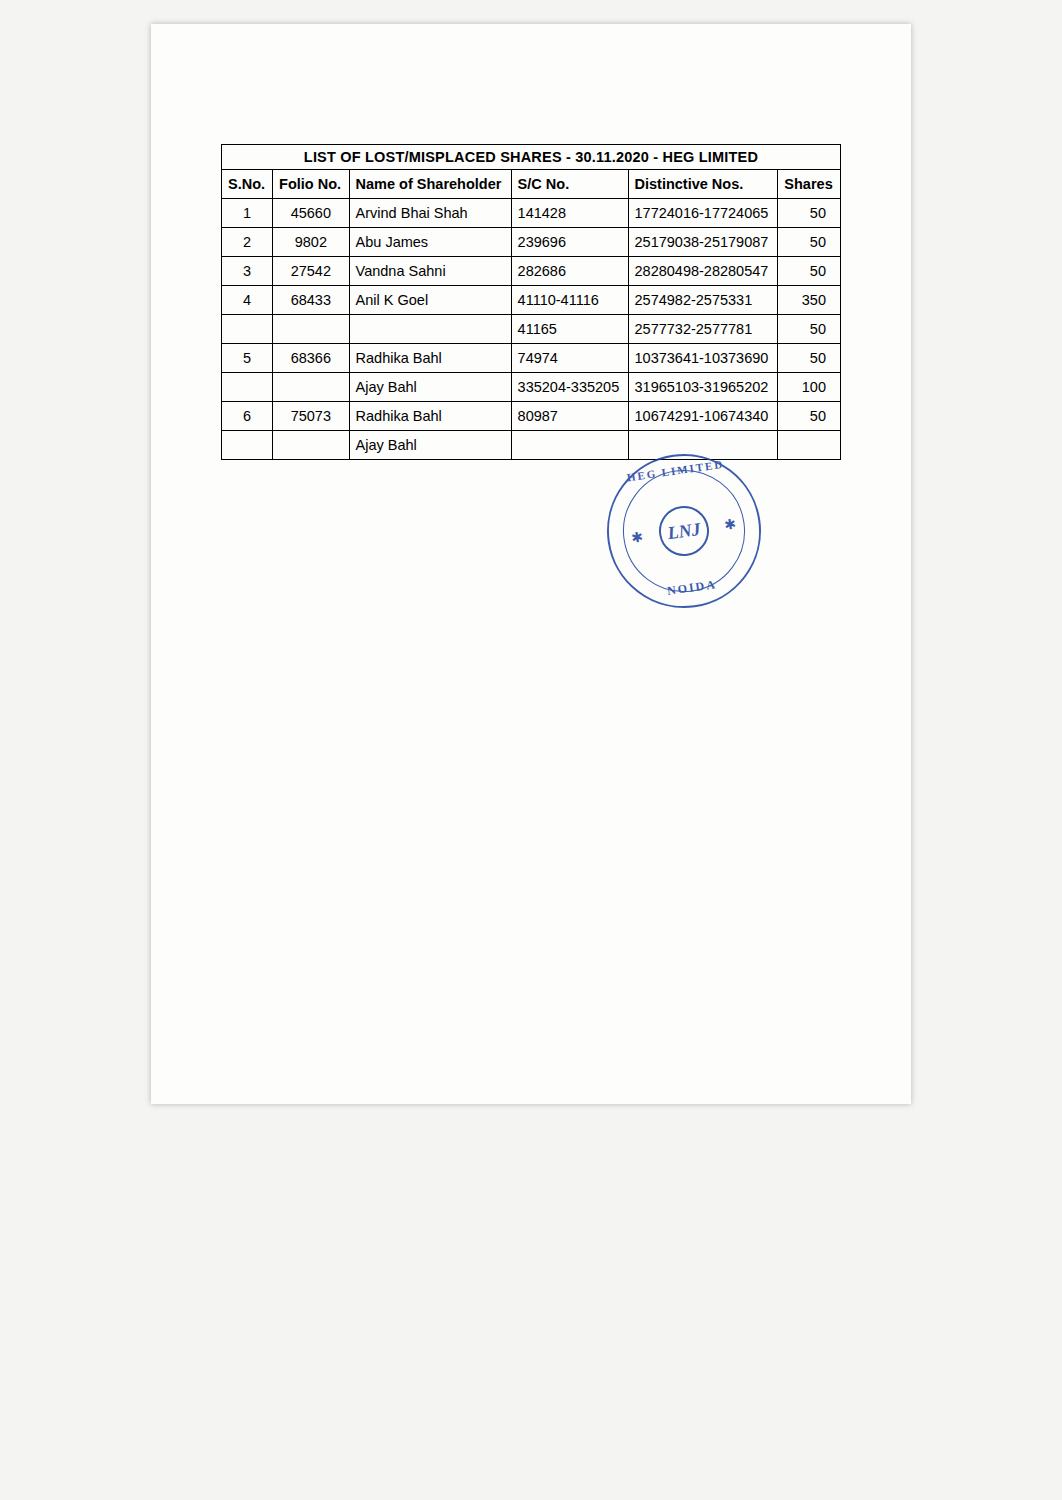LIST OF LOST/MISPLACED SHARES - 30.11.2020 - HEG LIMITED
| S.No. | Folio No. | Name of Shareholder | S/C No. | Distinctive Nos. | Shares |
| --- | --- | --- | --- | --- | --- |
| 1 | 45660 | Arvind Bhai Shah | 141428 | 17724016-17724065 | 50 |
| 2 | 9802 | Abu James | 239696 | 25179038-25179087 | 50 |
| 3 | 27542 | Vandna Sahni | 282686 | 28280498-28280547 | 50 |
| 4 | 68433 | Anil K Goel | 41110-41116 | 2574982-2575331 | 350 |
| | | | 41165 | 2577732-2577781 | 50 |
| 5 | 68366 | Radhika Bahl | 74974 | 10373641-10373690 | 50 |
| | | Ajay Bahl | 335204-335205 | 31965103-31965202 | 100 |
| 6 | 75073 | Radhika Bahl | 80987 | 10674291-10674340 | 50 |
| | | Ajay Bahl | | | |
HEG LIMITED
✱
LNJ
✱
NOIDA